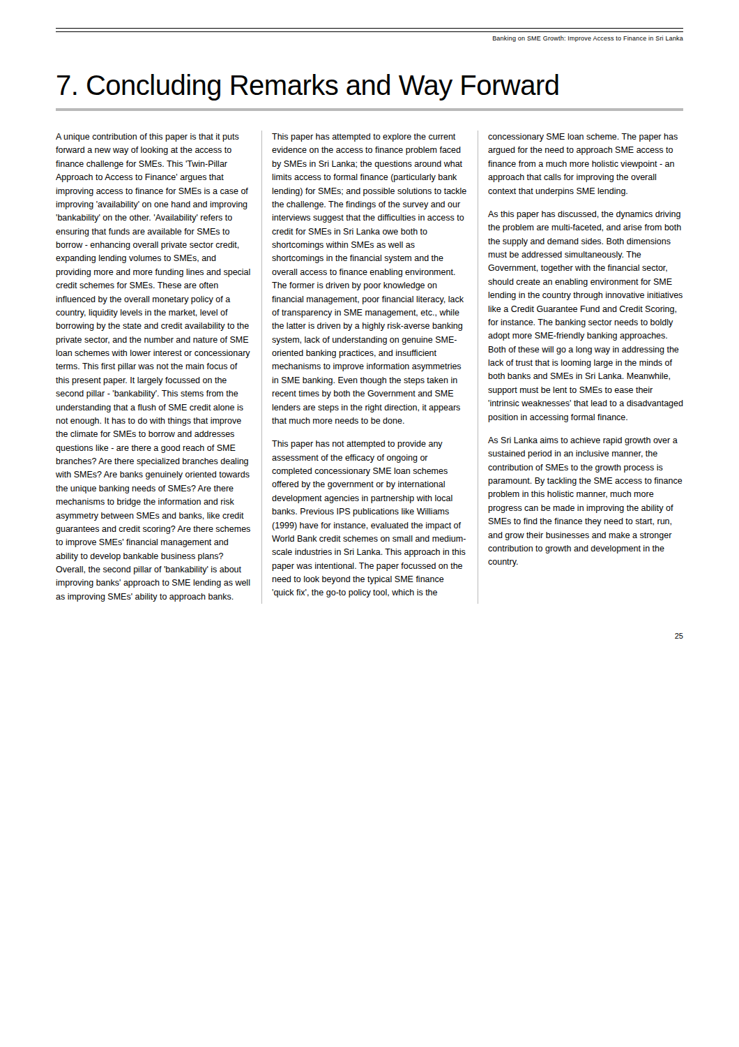Banking on SME Growth: Improve Access to Finance in Sri Lanka
7. Concluding Remarks and Way Forward
A unique contribution of this paper is that it puts forward a new way of looking at the access to finance challenge for SMEs. This 'Twin-Pillar Approach to Access to Finance' argues that improving access to finance for SMEs is a case of improving 'availability' on one hand and improving 'bankability' on the other. 'Availability' refers to ensuring that funds are available for SMEs to borrow - enhancing overall private sector credit, expanding lending volumes to SMEs, and providing more and more funding lines and special credit schemes for SMEs. These are often influenced by the overall monetary policy of a country, liquidity levels in the market, level of borrowing by the state and credit availability to the private sector, and the number and nature of SME loan schemes with lower interest or concessionary terms. This first pillar was not the main focus of this present paper. It largely focussed on the second pillar - 'bankability'. This stems from the understanding that a flush of SME credit alone is not enough. It has to do with things that improve the climate for SMEs to borrow and addresses questions like - are there a good reach of SME branches? Are there specialized branches dealing with SMEs? Are banks genuinely oriented towards the unique banking needs of SMEs? Are there mechanisms to bridge the information and risk asymmetry between SMEs and banks, like credit guarantees and credit scoring? Are there schemes to improve SMEs' financial management and ability to develop bankable business plans? Overall, the second pillar of 'bankability' is about improving banks' approach to SME lending as well as improving SMEs' ability to approach banks.
This paper has attempted to explore the current evidence on the access to finance problem faced by SMEs in Sri Lanka; the questions around what limits access to formal finance (particularly bank lending) for SMEs; and possible solutions to tackle the challenge. The findings of the survey and our interviews suggest that the difficulties in access to credit for SMEs in Sri Lanka owe both to shortcomings within SMEs as well as shortcomings in the financial system and the overall access to finance enabling environment. The former is driven by poor knowledge on financial management, poor financial literacy, lack of transparency in SME management, etc., while the latter is driven by a highly risk-averse banking system, lack of understanding on genuine SME-oriented banking practices, and insufficient mechanisms to improve information asymmetries in SME banking. Even though the steps taken in recent times by both the Government and SME lenders are steps in the right direction, it appears that much more needs to be done.
This paper has not attempted to provide any assessment of the efficacy of ongoing or completed concessionary SME loan schemes offered by the government or by international development agencies in partnership with local banks. Previous IPS publications like Williams (1999) have for instance, evaluated the impact of World Bank credit schemes on small and medium-scale industries in Sri Lanka. This approach in this paper was intentional. The paper focussed on the need to look beyond the typical SME finance 'quick fix', the go-to policy tool, which is the concessionary SME loan scheme. The paper has argued for the need to approach SME access to finance from a much more holistic viewpoint - an approach that calls for improving the overall context that underpins SME lending.
As this paper has discussed, the dynamics driving the problem are multi-faceted, and arise from both the supply and demand sides. Both dimensions must be addressed simultaneously. The Government, together with the financial sector, should create an enabling environment for SME lending in the country through innovative initiatives like a Credit Guarantee Fund and Credit Scoring, for instance. The banking sector needs to boldly adopt more SME-friendly banking approaches. Both of these will go a long way in addressing the lack of trust that is looming large in the minds of both banks and SMEs in Sri Lanka. Meanwhile, support must be lent to SMEs to ease their 'intrinsic weaknesses' that lead to a disadvantaged position in accessing formal finance.
As Sri Lanka aims to achieve rapid growth over a sustained period in an inclusive manner, the contribution of SMEs to the growth process is paramount. By tackling the SME access to finance problem in this holistic manner, much more progress can be made in improving the ability of SMEs to find the finance they need to start, run, and grow their businesses and make a stronger contribution to growth and development in the country.
25